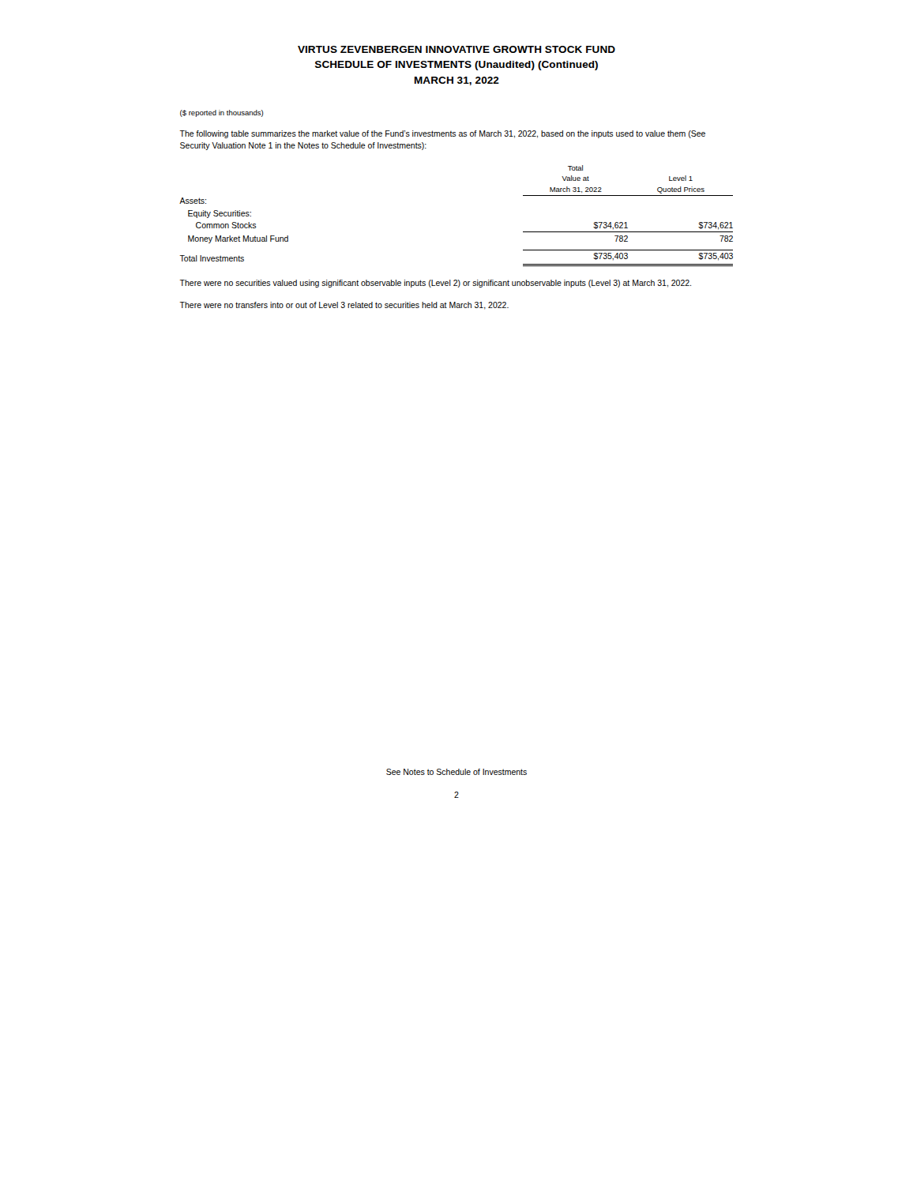VIRTUS ZEVENBERGEN INNOVATIVE GROWTH STOCK FUND
SCHEDULE OF INVESTMENTS (Unaudited) (Continued)
MARCH 31, 2022
($ reported in thousands)
The following table summarizes the market value of the Fund’s investments as of March 31, 2022, based on the inputs used to value them (See Security Valuation Note 1 in the Notes to Schedule of Investments):
| | Total Value at | Level 1 |
| | March 31, 2022 | Quoted Prices |
| Assets: | | |
| Equity Securities: | | |
| Common Stocks | $734,621 | $734,621 |
| Money Market Mutual Fund | 782 | 782 |
| Total Investments | $735,403 | $735,403 |
There were no securities valued using significant observable inputs (Level 2) or significant unobservable inputs (Level 3) at March 31, 2022.
There were no transfers into or out of Level 3 related to securities held at March 31, 2022.
See Notes to Schedule of Investments
2